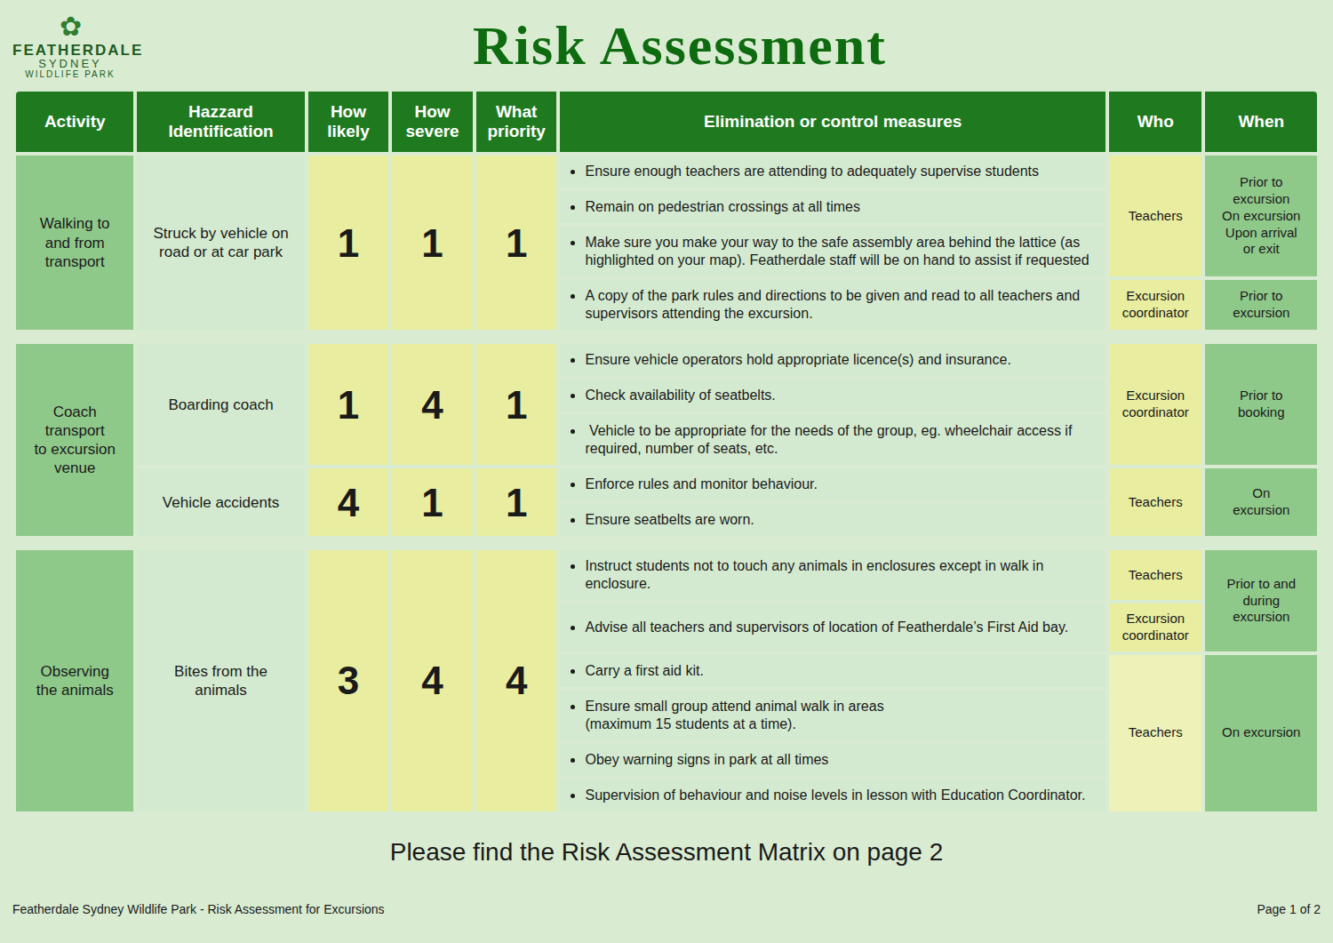✿ FEATHERDALE SYDNEY WILDLIFE PARK
Risk Assessment
| Activity | Hazzard Identification | How likely | How severe | What priority | Elimination or control measures | Who | When |
| --- | --- | --- | --- | --- | --- | --- | --- |
| Walking to and from transport | Struck by vehicle on road or at car park | 1 | 1 | 1 | Ensure enough teachers are attending to adequately supervise students | Teachers | Prior to excursion On excursion Upon arrival or exit |
| Remain on pedestrian crossings at all times |
| Make sure you make your way to the safe assembly area behind the lattice (as highlighted on your map). Featherdale staff will be on hand to assist if requested |
| A copy of the park rules and directions to be given and read to all teachers and supervisors attending the excursion. | Excursion coordinator | Prior to excursion |
| Coach transport to excursion venue | Boarding coach | 1 | 4 | 1 | Ensure vehicle operators hold appropriate licence(s) and insurance. | Excursion coordinator | Prior to booking |
| Check availability of seatbelts. |
| Vehicle to be appropriate for the needs of the group, eg. wheelchair access if required, number of seats, etc. |
| Vehicle accidents | 4 | 1 | 1 | Enforce rules and monitor behaviour. | Teachers | On excursion |
| Ensure seatbelts are worn. |
| Observing the animals | Bites from the animals | 3 | 4 | 4 | Instruct students not to touch any animals in enclosures except in walk in enclosure. | Teachers | Prior to and during excursion |
| Advise all teachers and supervisors of location of Featherdale’s First Aid bay. | Excursion coordinator |
| Carry a first aid kit. | Teachers | On excursion |
| Ensure small group attend animal walk in areas (maximum 15 students at a time). |
| Obey warning signs in park at all times |
| Supervision of behaviour and noise levels in lesson with Education Coordinator. |
Please find the Risk Assessment Matrix on page 2
Featherdale Sydney Wildlife Park - Risk Assessment for Excursions Page 1 of 2